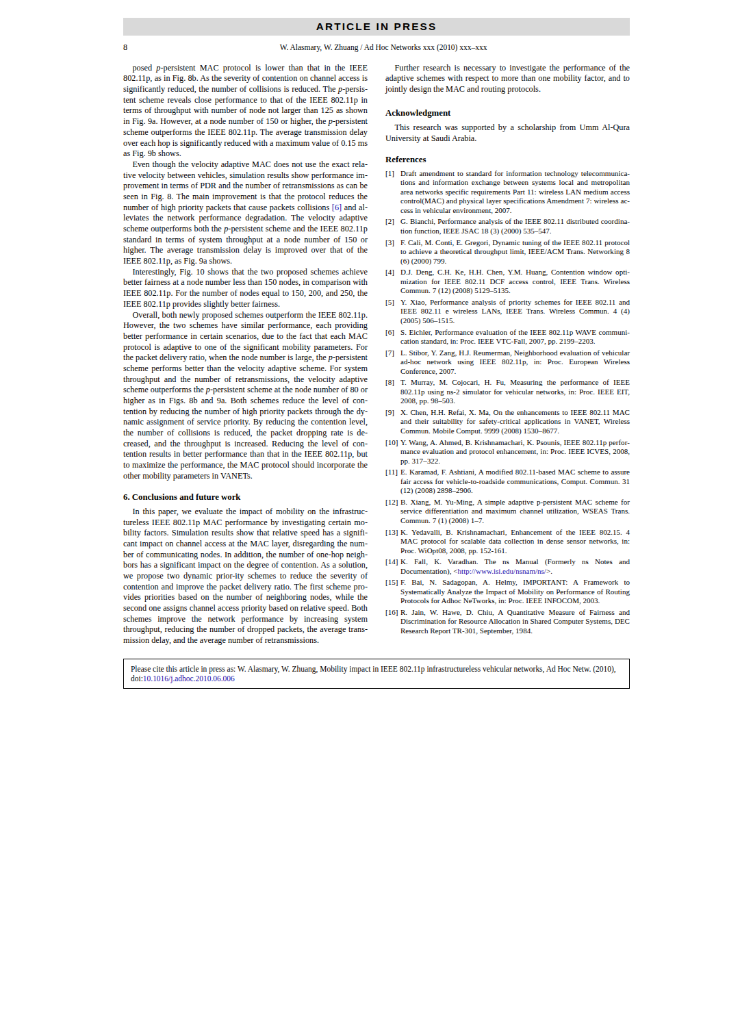ARTICLE IN PRESS
8
W. Alasmary, W. Zhuang / Ad Hoc Networks xxx (2010) xxx–xxx
posed p-persistent MAC protocol is lower than that in the IEEE 802.11p, as in Fig. 8b. As the severity of contention on channel access is significantly reduced, the number of collisions is reduced. The p-persistent scheme reveals close performance to that of the IEEE 802.11p in terms of throughput with number of node not larger than 125 as shown in Fig. 9a. However, at a node number of 150 or higher, the p-persistent scheme outperforms the IEEE 802.11p. The average transmission delay over each hop is significantly reduced with a maximum value of 0.15 ms as Fig. 9b shows.
Even though the velocity adaptive MAC does not use the exact relative velocity between vehicles, simulation results show performance improvement in terms of PDR and the number of retransmissions as can be seen in Fig. 8. The main improvement is that the protocol reduces the number of high priority packets that cause packets collisions [6] and alleviates the network performance degradation. The velocity adaptive scheme outperforms both the p-persistent scheme and the IEEE 802.11p standard in terms of system throughput at a node number of 150 or higher. The average transmission delay is improved over that of the IEEE 802.11p, as Fig. 9a shows.
Interestingly, Fig. 10 shows that the two proposed schemes achieve better fairness at a node number less than 150 nodes, in comparison with IEEE 802.11p. For the number of nodes equal to 150, 200, and 250, the IEEE 802.11p provides slightly better fairness.
Overall, both newly proposed schemes outperform the IEEE 802.11p. However, the two schemes have similar performance, each providing better performance in certain scenarios, due to the fact that each MAC protocol is adaptive to one of the significant mobility parameters. For the packet delivery ratio, when the node number is large, the p-persistent scheme performs better than the velocity adaptive scheme. For system throughput and the number of retransmissions, the velocity adaptive scheme outperforms the p-persistent scheme at the node number of 80 or higher as in Figs. 8b and 9a. Both schemes reduce the level of contention by reducing the number of high priority packets through the dynamic assignment of service priority. By reducing the contention level, the number of collisions is reduced, the packet dropping rate is decreased, and the throughput is increased. Reducing the level of contention results in better performance than that in the IEEE 802.11p, but to maximize the performance, the MAC protocol should incorporate the other mobility parameters in VANETs.
6. Conclusions and future work
In this paper, we evaluate the impact of mobility on the infrastructureless IEEE 802.11p MAC performance by investigating certain mobility factors. Simulation results show that relative speed has a significant impact on channel access at the MAC layer, disregarding the number of communicating nodes. In addition, the number of one-hop neighbors has a significant impact on the degree of contention. As a solution, we propose two dynamic prior-ity schemes to reduce the severity of contention and improve the packet delivery ratio. The first scheme provides priorities based on the number of neighboring nodes, while the second one assigns channel access priority based on relative speed. Both schemes improve the network performance by increasing system throughput, reducing the number of dropped packets, the average transmission delay, and the average number of retransmissions.
Further research is necessary to investigate the performance of the adaptive schemes with respect to more than one mobility factor, and to jointly design the MAC and routing protocols.
Acknowledgment
This research was supported by a scholarship from Umm Al-Qura University at Saudi Arabia.
References
[1] Draft amendment to standard for information technology telecommunications and information exchange between systems local and metropolitan area networks specific requirements Part 11: wireless LAN medium access control(MAC) and physical layer specifications Amendment 7: wireless access in vehicular environment, 2007.
[2] G. Bianchi, Performance analysis of the IEEE 802.11 distributed coordination function, IEEE JSAC 18 (3) (2000) 535–547.
[3] F. Cali, M. Conti, E. Gregori, Dynamic tuning of the IEEE 802.11 protocol to achieve a theoretical throughput limit, IEEE/ACM Trans. Networking 8 (6) (2000) 799.
[4] D.J. Deng, C.H. Ke, H.H. Chen, Y.M. Huang, Contention window optimization for IEEE 802.11 DCF access control, IEEE Trans. Wireless Commun. 7 (12) (2008) 5129–5135.
[5] Y. Xiao, Performance analysis of priority schemes for IEEE 802.11 and IEEE 802.11 e wireless LANs, IEEE Trans. Wireless Commun. 4 (4) (2005) 506–1515.
[6] S. Eichler, Performance evaluation of the IEEE 802.11p WAVE communication standard, in: Proc. IEEE VTC-Fall, 2007, pp. 2199–2203.
[7] L. Stibor, Y. Zang, H.J. Reumerman, Neighborhood evaluation of vehicular ad-hoc network using IEEE 802.11p, in: Proc. European Wireless Conference, 2007.
[8] T. Murray, M. Cojocari, H. Fu, Measuring the performance of IEEE 802.11p using ns-2 simulator for vehicular networks, in: Proc. IEEE EIT, 2008, pp. 98–503.
[9] X. Chen, H.H. Refai, X. Ma, On the enhancements to IEEE 802.11 MAC and their suitability for safety-critical applications in VANET, Wireless Commun. Mobile Comput. 9999 (2008) 1530–8677.
[10] Y. Wang, A. Ahmed, B. Krishnamachari, K. Psounis, IEEE 802.11p performance evaluation and protocol enhancement, in: Proc. IEEE ICVES, 2008, pp. 317–322.
[11] E. Karamad, F. Ashtiani, A modified 802.11-based MAC scheme to assure fair access for vehicle-to-roadside communications, Comput. Commun. 31 (12) (2008) 2898–2906.
[12] B. Xiang, M. Yu-Ming, A simple adaptive p-persistent MAC scheme for service differentiation and maximum channel utilization, WSEAS Trans. Commun. 7 (1) (2008) 1–7.
[13] K. Yedavalli, B. Krishnamachari, Enhancement of the IEEE 802.15. 4 MAC protocol for scalable data collection in dense sensor networks, in: Proc. WiOpt08, 2008, pp. 152-161.
[14] K. Fall, K. Varadhan. The ns Manual (Formerly ns Notes and Documentation), <http://www.isi.edu/nsnam/ns/>.
[15] F. Bai, N. Sadagopan, A. Helmy, IMPORTANT: A Framework to Systematically Analyze the Impact of Mobility on Performance of Routing Protocols for Adhoc NeTworks, in: Proc. IEEE INFOCOM, 2003.
[16] R. Jain, W. Hawe, D. Chiu, A Quantitative Measure of Fairness and Discrimination for Resource Allocation in Shared Computer Systems, DEC Research Report TR-301, September, 1984.
Please cite this article in press as: W. Alasmary, W. Zhuang, Mobility impact in IEEE 802.11p infrastructureless vehicular networks, Ad Hoc Netw. (2010), doi:10.1016/j.adhoc.2010.06.006